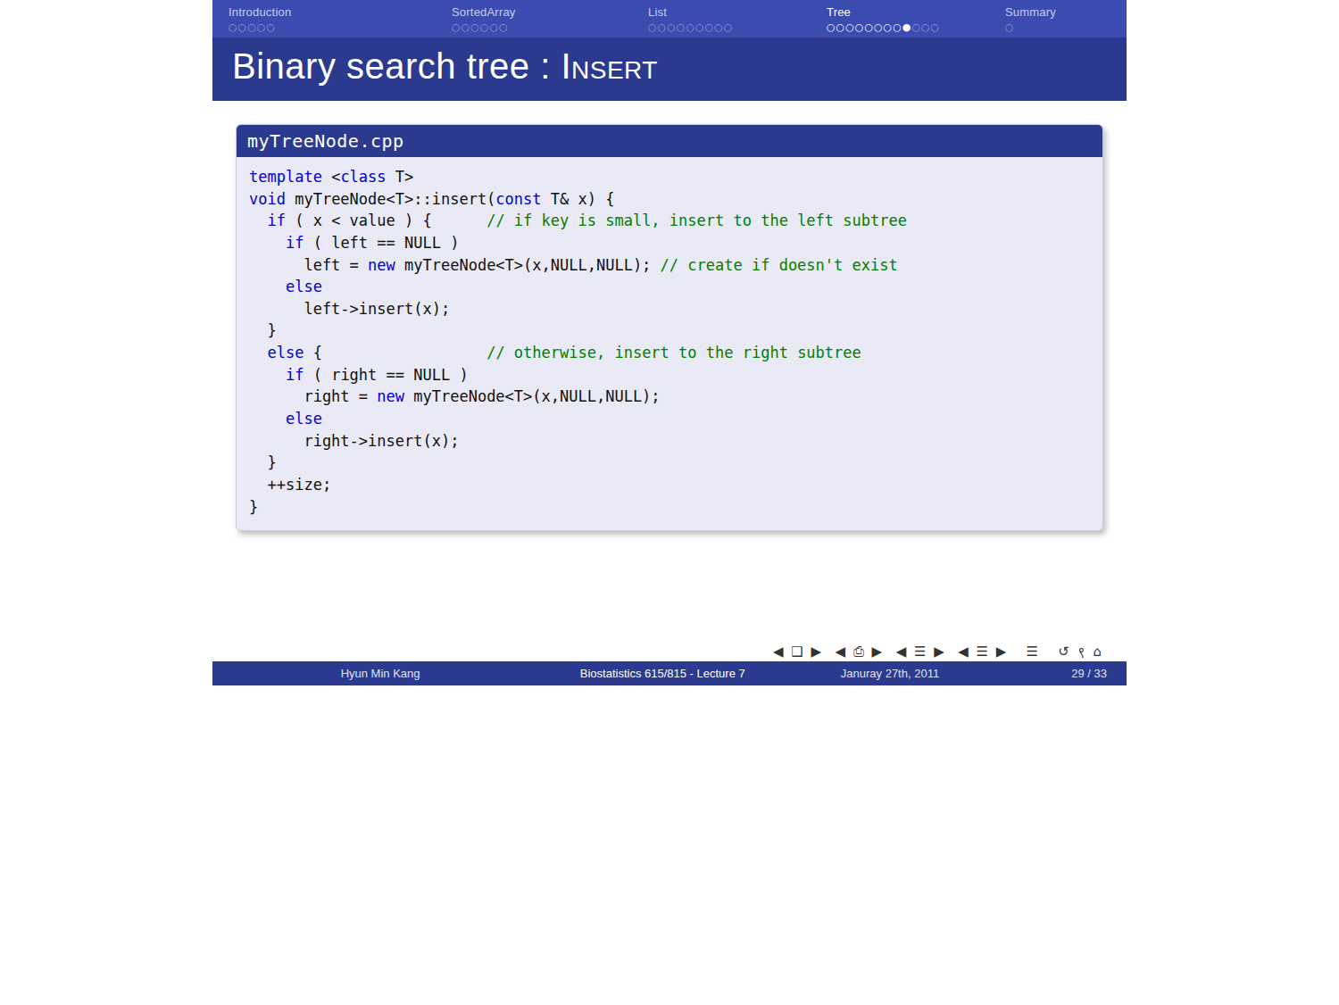Introduction ○○○○○
SortedArray ○○○○○○
List ○○○○○○○○○
Tree ○○○○○○○○●○○○
Summary ○
Binary search tree : Insert
myTreeNode.cpp
template <class T>
void myTreeNode<T>::insert(const T& x) {
  if ( x < value ) {      // if key is small, insert to the left subtree
    if ( left == NULL )
      left = new myTreeNode<T>(x,NULL,NULL); // create if doesn't exist
    else
      left->insert(x);
  }
  else {                  // otherwise, insert to the right subtree
    if ( right == NULL )
      right = new myTreeNode<T>(x,NULL,NULL);
    else
      right->insert(x);
  }
  ++size;
}
◀ ❑ ▶ ◀ ⎙ ▶ ◀ ☰ ▶ ◀ ☰ ▶ ☰ ↺ ९ ⌂
Hyun Min Kang
Biostatistics 615/815 - Lecture 7
Januray 27th, 2011
29 / 33